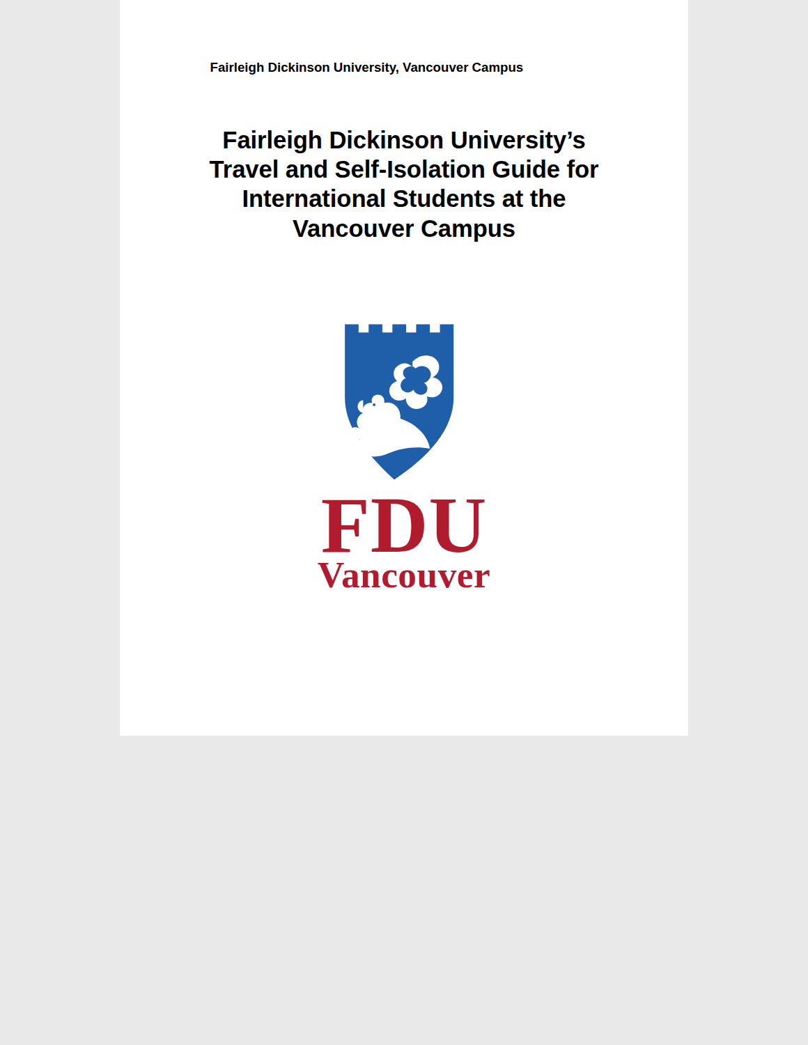Fairleigh Dickinson University, Vancouver Campus
Fairleigh Dickinson University’s Travel and Self-Isolation Guide for International Students at the Vancouver Campus
FDU Vancouver